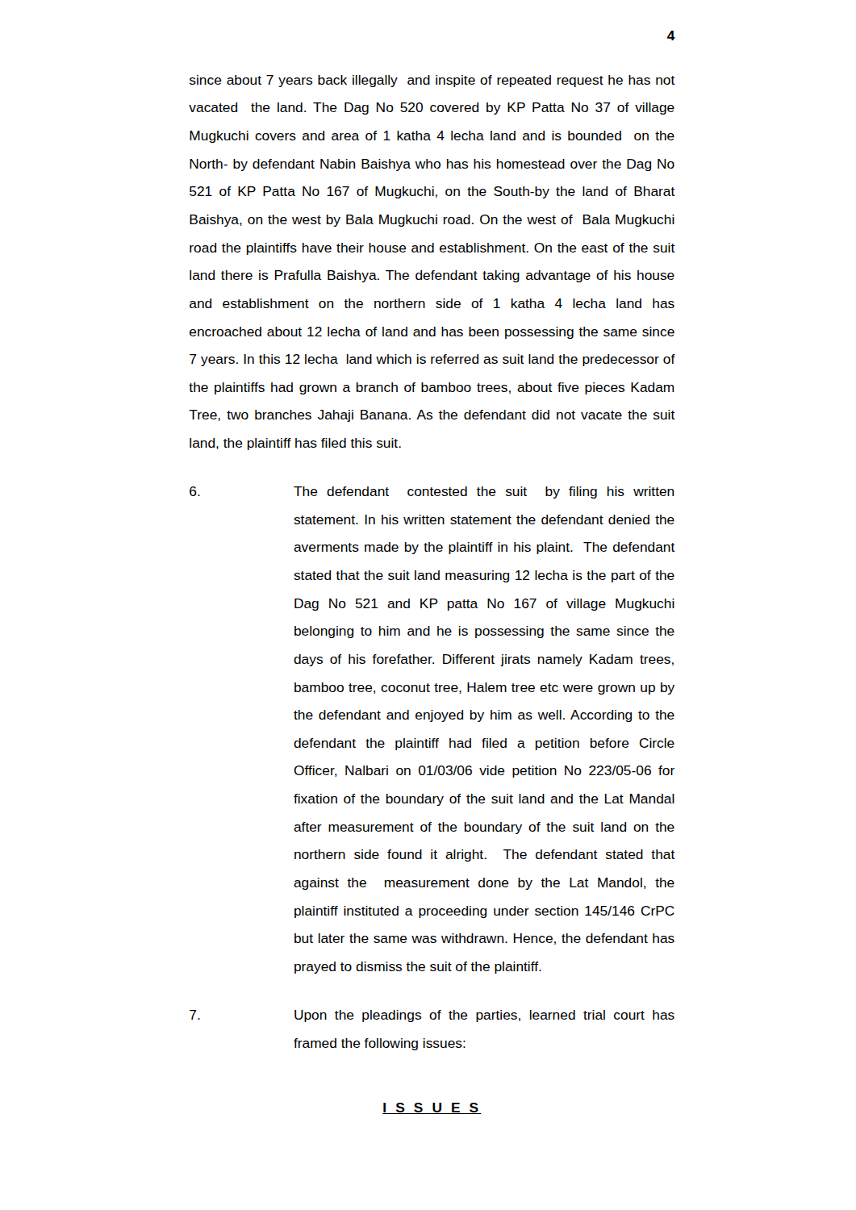4
since about 7 years back illegally and inspite of repeated request he has not vacated the land. The Dag No 520 covered by KP Patta No 37 of village Mugkuchi covers and area of 1 katha 4 lecha land and is bounded on the North- by defendant Nabin Baishya who has his homestead over the Dag No 521 of KP Patta No 167 of Mugkuchi, on the South-by the land of Bharat Baishya, on the west by Bala Mugkuchi road. On the west of Bala Mugkuchi road the plaintiffs have their house and establishment. On the east of the suit land there is Prafulla Baishya. The defendant taking advantage of his house and establishment on the northern side of 1 katha 4 lecha land has encroached about 12 lecha of land and has been possessing the same since 7 years. In this 12 lecha land which is referred as suit land the predecessor of the plaintiffs had grown a branch of bamboo trees, about five pieces Kadam Tree, two branches Jahaji Banana. As the defendant did not vacate the suit land, the plaintiff has filed this suit.
6.
The defendant contested the suit by filing his written statement. In his written statement the defendant denied the averments made by the plaintiff in his plaint. The defendant stated that the suit land measuring 12 lecha is the part of the Dag No 521 and KP patta No 167 of village Mugkuchi belonging to him and he is possessing the same since the days of his forefather. Different jirats namely Kadam trees, bamboo tree, coconut tree, Halem tree etc were grown up by the defendant and enjoyed by him as well. According to the defendant the plaintiff had filed a petition before Circle Officer, Nalbari on 01/03/06 vide petition No 223/05-06 for fixation of the boundary of the suit land and the Lat Mandal after measurement of the boundary of the suit land on the northern side found it alright. The defendant stated that against the measurement done by the Lat Mandol, the plaintiff instituted a proceeding under section 145/146 CrPC but later the same was withdrawn. Hence, the defendant has prayed to dismiss the suit of the plaintiff.
7.
Upon the pleadings of the parties, learned trial court has framed the following issues:
I S S U E S